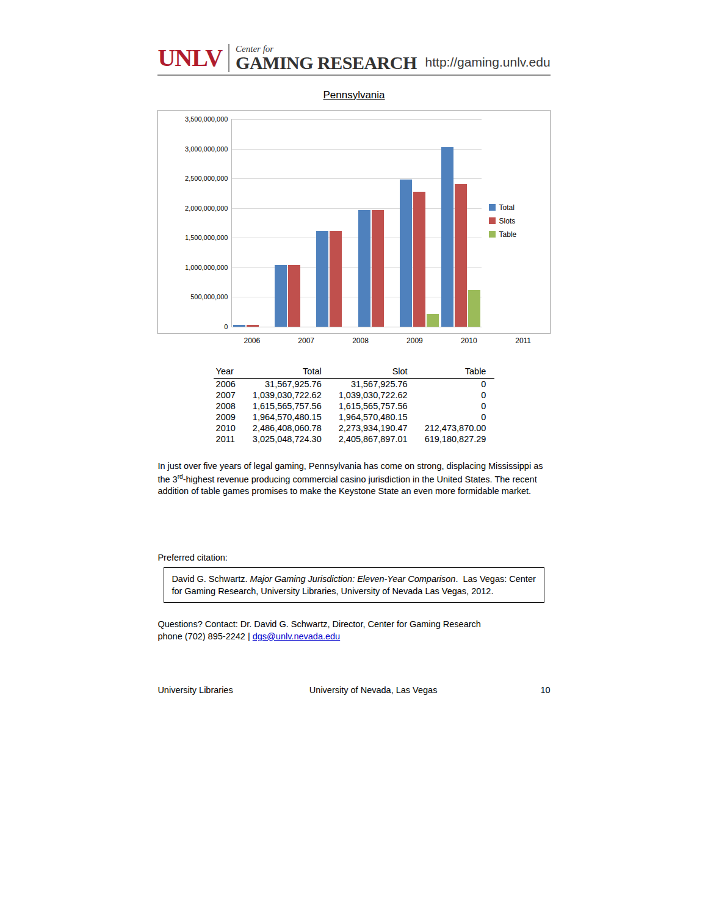UNLV
Center for
GAMING RESEARCH
http://gaming.unlv.edu
Pennsylvania
3,500,000,000 3,000,000,000 2,500,000,000 2,000,000,000 1,500,000,000 1,000,000,000 500,000,000 0
Total
Slots
Table
200620072008200920102011
| Year | Total | Slot | Table |
| --- | --- | --- | --- |
| 2006 | 31,567,925.76 | 31,567,925.76 | 0 |
| 2007 | 1,039,030,722.62 | 1,039,030,722.62 | 0 |
| 2008 | 1,615,565,757.56 | 1,615,565,757.56 | 0 |
| 2009 | 1,964,570,480.15 | 1,964,570,480.15 | 0 |
| 2010 | 2,486,408,060.78 | 2,273,934,190.47 | 212,473,870.00 |
| 2011 | 3,025,048,724.30 | 2,405,867,897.01 | 619,180,827.29 |
In just over five years of legal gaming, Pennsylvania has come on strong, displacing Mississippi as the 3rd-highest revenue producing commercial casino jurisdiction in the United States. The recent addition of table games promises to make the Keystone State an even more formidable market.
Preferred citation:
David G. Schwartz. Major Gaming Jurisdiction: Eleven-Year Comparison. Las Vegas: Center for Gaming Research, University Libraries, University of Nevada Las Vegas, 2012.
Questions? Contact: Dr. David G. Schwartz, Director, Center for Gaming Research
phone (702) 895-2242 | dgs@unlv.nevada.edu
University Libraries
University of Nevada, Las Vegas
10